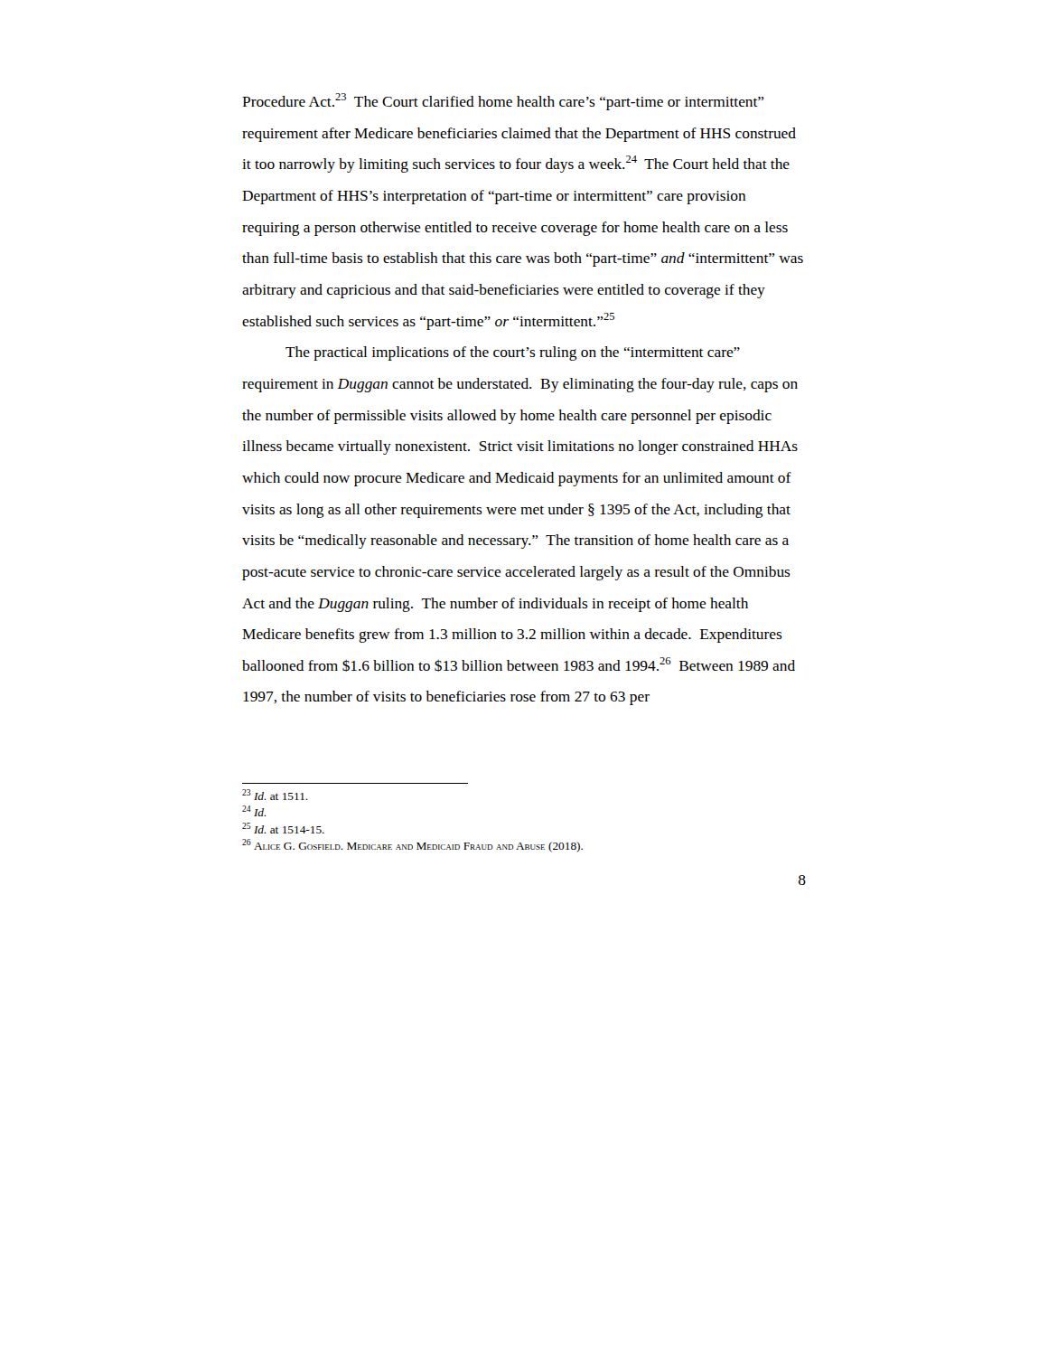Procedure Act.23 The Court clarified home health care’s “part-time or intermittent” requirement after Medicare beneficiaries claimed that the Department of HHS construed it too narrowly by limiting such services to four days a week.24 The Court held that the Department of HHS’s interpretation of “part-time or intermittent” care provision requiring a person otherwise entitled to receive coverage for home health care on a less than full-time basis to establish that this care was both “part-time” and “intermittent” was arbitrary and capricious and that said-beneficiaries were entitled to coverage if they established such services as “part-time” or “intermittent.”25
The practical implications of the court’s ruling on the “intermittent care” requirement in Duggan cannot be understated. By eliminating the four-day rule, caps on the number of permissible visits allowed by home health care personnel per episodic illness became virtually nonexistent. Strict visit limitations no longer constrained HHAs which could now procure Medicare and Medicaid payments for an unlimited amount of visits as long as all other requirements were met under § 1395 of the Act, including that visits be “medically reasonable and necessary.” The transition of home health care as a post-acute service to chronic-care service accelerated largely as a result of the Omnibus Act and the Duggan ruling. The number of individuals in receipt of home health Medicare benefits grew from 1.3 million to 3.2 million within a decade. Expenditures ballooned from $1.6 billion to $13 billion between 1983 and 1994.26 Between 1989 and 1997, the number of visits to beneficiaries rose from 27 to 63 per
23 Id. at 1511.
24 Id.
25 Id. at 1514-15.
26 Alice G. Gosfield. Medicare and Medicaid Fraud and Abuse (2018).
8